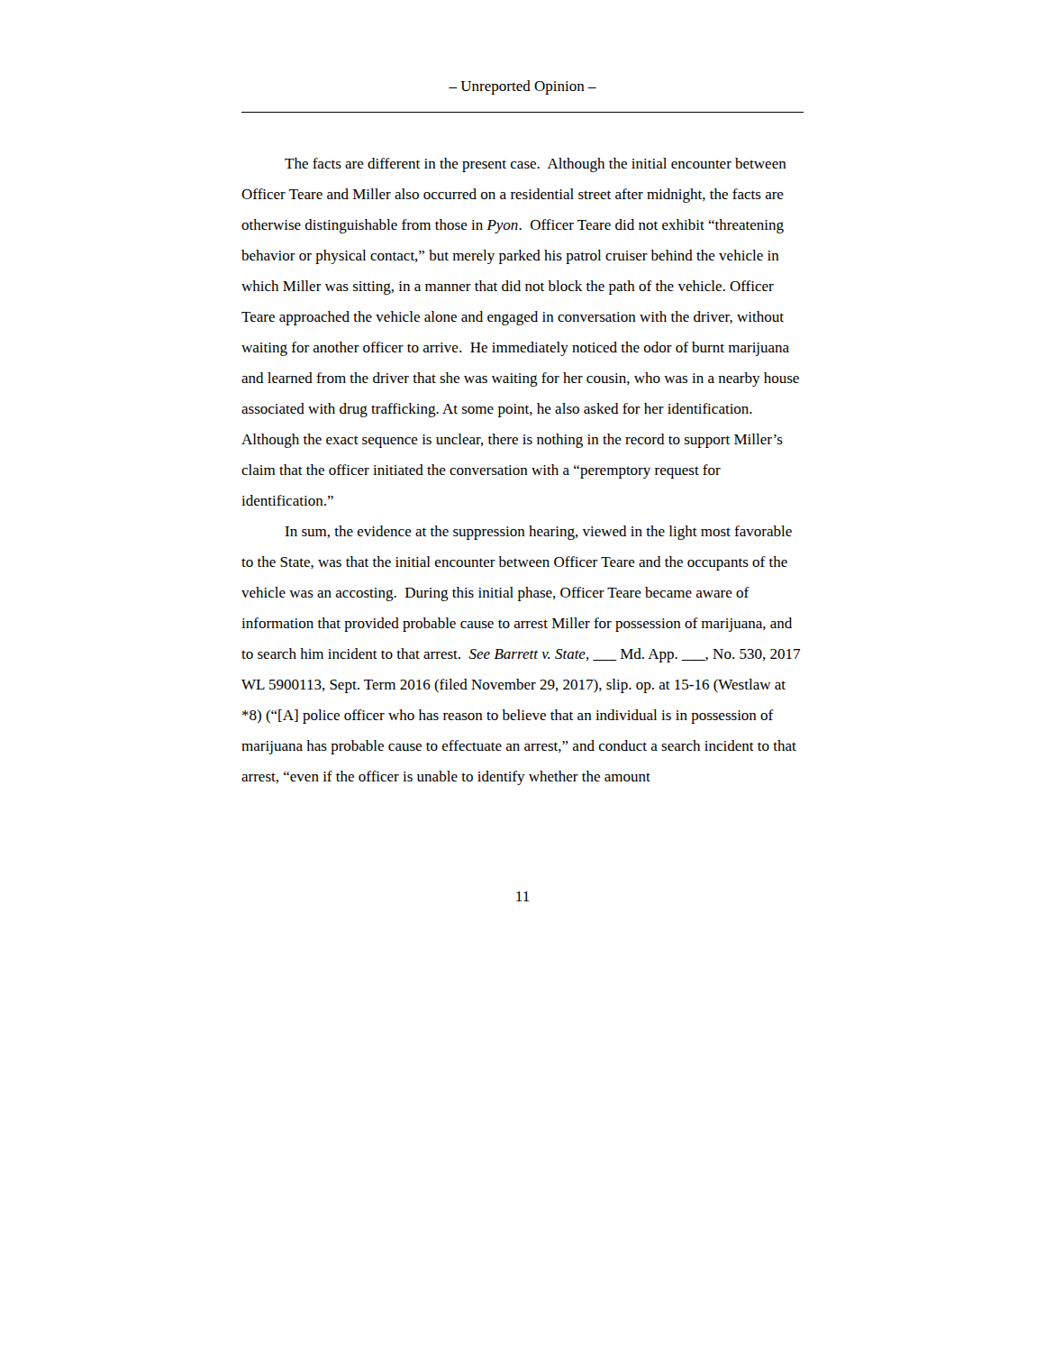– Unreported Opinion –
The facts are different in the present case. Although the initial encounter between Officer Teare and Miller also occurred on a residential street after midnight, the facts are otherwise distinguishable from those in Pyon. Officer Teare did not exhibit “threatening behavior or physical contact,” but merely parked his patrol cruiser behind the vehicle in which Miller was sitting, in a manner that did not block the path of the vehicle. Officer Teare approached the vehicle alone and engaged in conversation with the driver, without waiting for another officer to arrive. He immediately noticed the odor of burnt marijuana and learned from the driver that she was waiting for her cousin, who was in a nearby house associated with drug trafficking. At some point, he also asked for her identification. Although the exact sequence is unclear, there is nothing in the record to support Miller’s claim that the officer initiated the conversation with a “peremptory request for identification.”
In sum, the evidence at the suppression hearing, viewed in the light most favorable to the State, was that the initial encounter between Officer Teare and the occupants of the vehicle was an accosting. During this initial phase, Officer Teare became aware of information that provided probable cause to arrest Miller for possession of marijuana, and to search him incident to that arrest. See Barrett v. State, ___ Md. App. ___, No. 530, 2017 WL 5900113, Sept. Term 2016 (filed November 29, 2017), slip. op. at 15-16 (Westlaw at *8) (“[A] police officer who has reason to believe that an individual is in possession of marijuana has probable cause to effectuate an arrest,” and conduct a search incident to that arrest, “even if the officer is unable to identify whether the amount
11